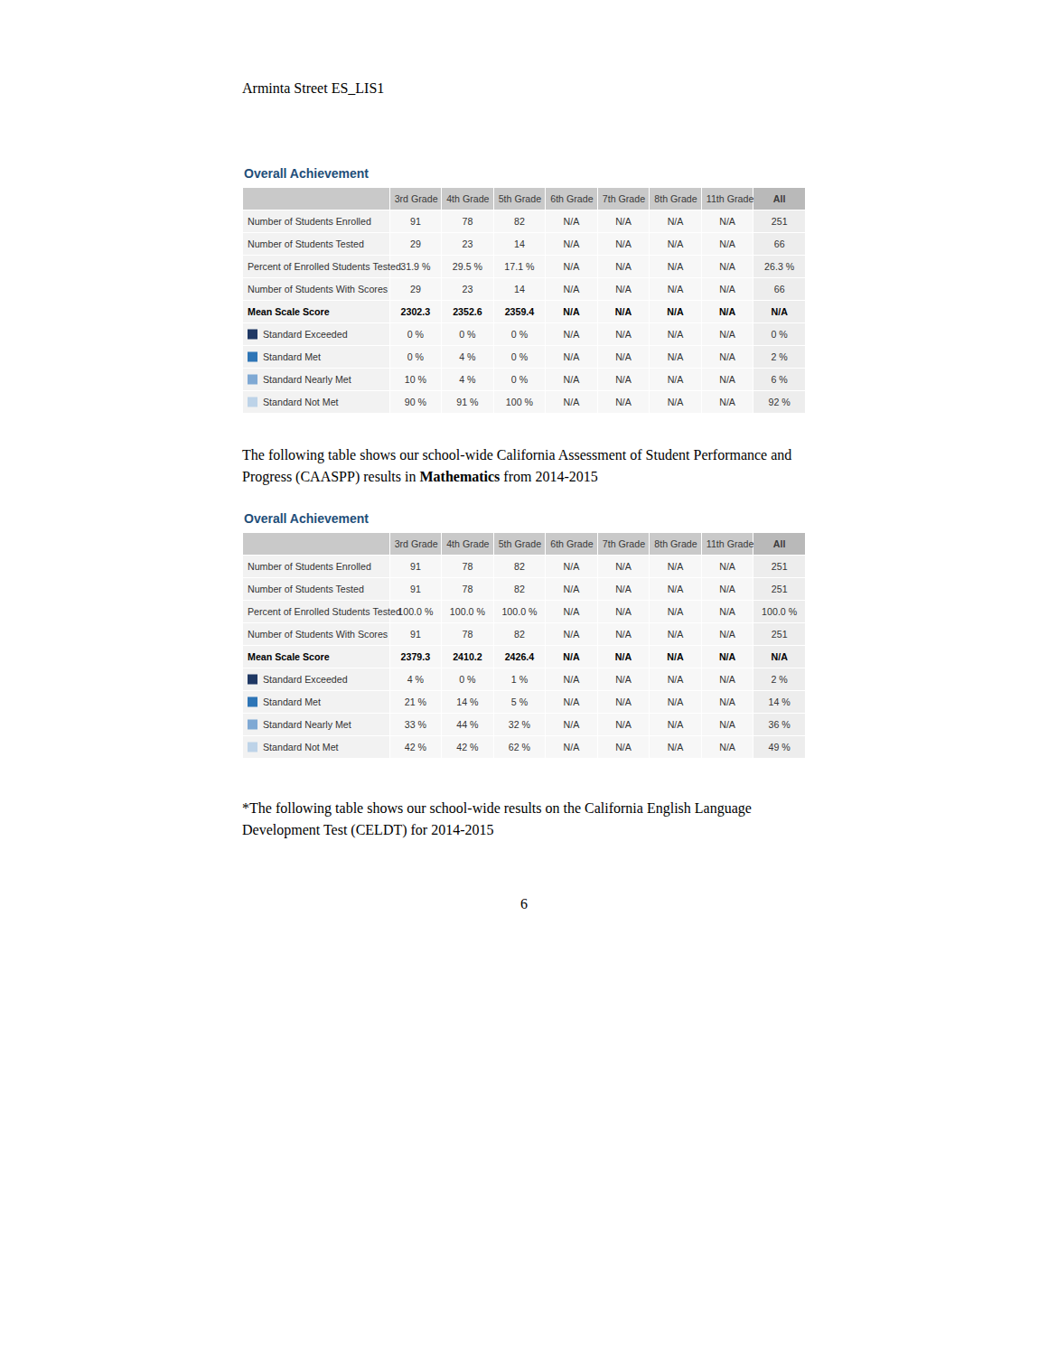Arminta Street ES_LIS1
Overall Achievement
| | 3rd Grade | 4th Grade | 5th Grade | 6th Grade | 7th Grade | 8th Grade | 11th Grade | All |
| --- | --- | --- | --- | --- | --- | --- | --- | --- |
| Number of Students Enrolled | 91 | 78 | 82 | N/A | N/A | N/A | N/A | 251 |
| Number of Students Tested | 29 | 23 | 14 | N/A | N/A | N/A | N/A | 66 |
| Percent of Enrolled Students Tested | 31.9 % | 29.5 % | 17.1 % | N/A | N/A | N/A | N/A | 26.3 % |
| Number of Students With Scores | 29 | 23 | 14 | N/A | N/A | N/A | N/A | 66 |
| Mean Scale Score | 2302.3 | 2352.6 | 2359.4 | N/A | N/A | N/A | N/A | N/A |
| Standard Exceeded | 0 % | 0 % | 0 % | N/A | N/A | N/A | N/A | 0 % |
| Standard Met | 0 % | 4 % | 0 % | N/A | N/A | N/A | N/A | 2 % |
| Standard Nearly Met | 10 % | 4 % | 0 % | N/A | N/A | N/A | N/A | 6 % |
| Standard Not Met | 90 % | 91 % | 100 % | N/A | N/A | N/A | N/A | 92 % |
The following table shows our school-wide California Assessment of Student Performance and Progress (CAASPP) results in Mathematics from 2014-2015
Overall Achievement
| | 3rd Grade | 4th Grade | 5th Grade | 6th Grade | 7th Grade | 8th Grade | 11th Grade | All |
| --- | --- | --- | --- | --- | --- | --- | --- | --- |
| Number of Students Enrolled | 91 | 78 | 82 | N/A | N/A | N/A | N/A | 251 |
| Number of Students Tested | 91 | 78 | 82 | N/A | N/A | N/A | N/A | 251 |
| Percent of Enrolled Students Tested | 100.0 % | 100.0 % | 100.0 % | N/A | N/A | N/A | N/A | 100.0 % |
| Number of Students With Scores | 91 | 78 | 82 | N/A | N/A | N/A | N/A | 251 |
| Mean Scale Score | 2379.3 | 2410.2 | 2426.4 | N/A | N/A | N/A | N/A | N/A |
| Standard Exceeded | 4 % | 0 % | 1 % | N/A | N/A | N/A | N/A | 2 % |
| Standard Met | 21 % | 14 % | 5 % | N/A | N/A | N/A | N/A | 14 % |
| Standard Nearly Met | 33 % | 44 % | 32 % | N/A | N/A | N/A | N/A | 36 % |
| Standard Not Met | 42 % | 42 % | 62 % | N/A | N/A | N/A | N/A | 49 % |
*The following table shows our school-wide results on the California English Language Development Test (CELDT) for 2014-2015
6